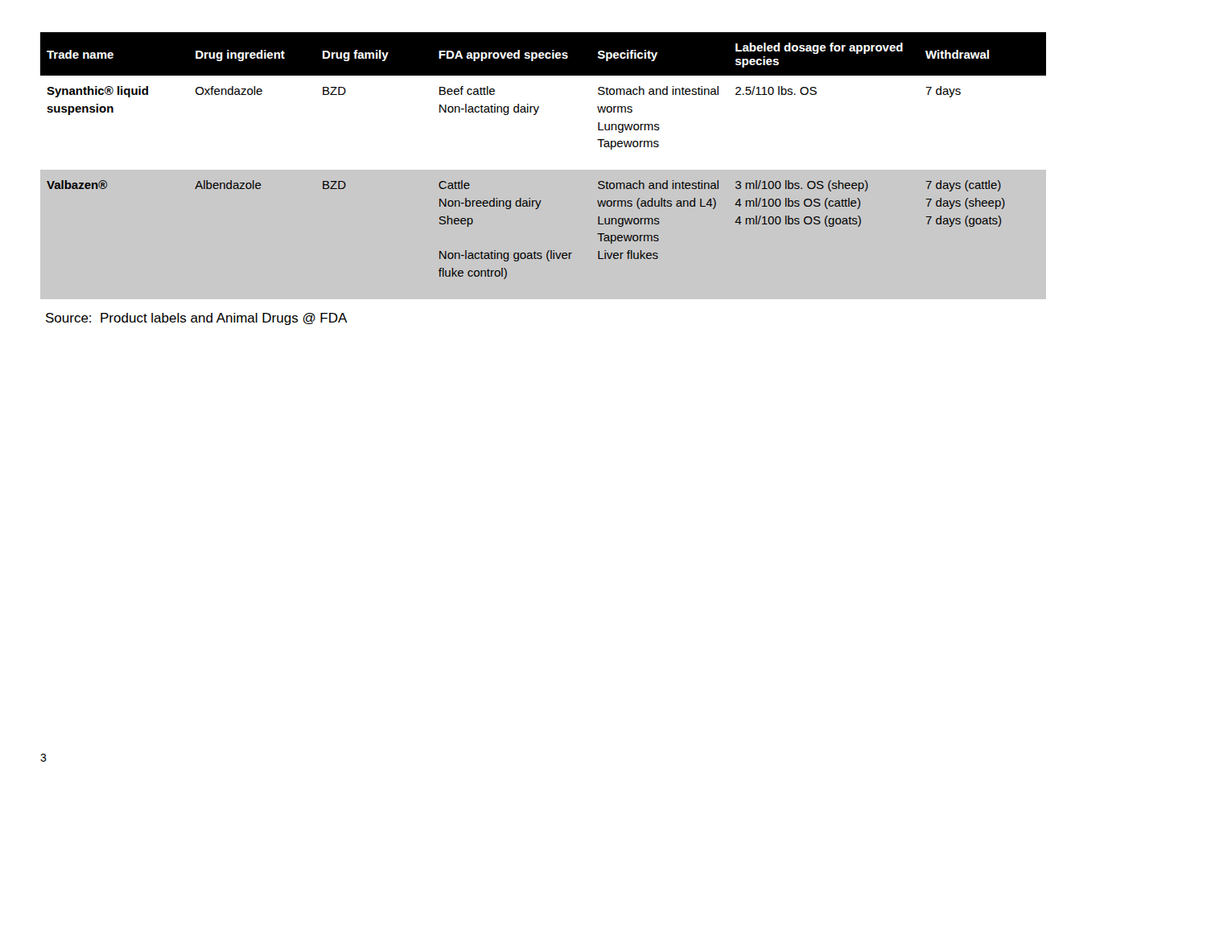| Trade name | Drug ingredient | Drug family | FDA approved species | Specificity | Labeled dosage for approved species | Withdrawal |
| --- | --- | --- | --- | --- | --- | --- |
| Synanthic® liquid suspension | Oxfendazole | BZD | Beef cattle Non-lactating dairy | Stomach and intestinal worms Lungworms Tapeworms | 2.5/110 lbs. OS | 7 days |
| Valbazen® | Albendazole | BZD | Cattle Non-breeding dairy Sheep Non-lactating goats (liver fluke control) | Stomach and intestinal worms (adults and L4) Lungworms Tapeworms Liver flukes | 3 ml/100 lbs. OS (sheep) 4 ml/100 lbs OS (cattle) 4 ml/100 lbs OS (goats) | 7 days (cattle) 7 days (sheep) 7 days (goats) |
Source: Product labels and Animal Drugs @ FDA
3